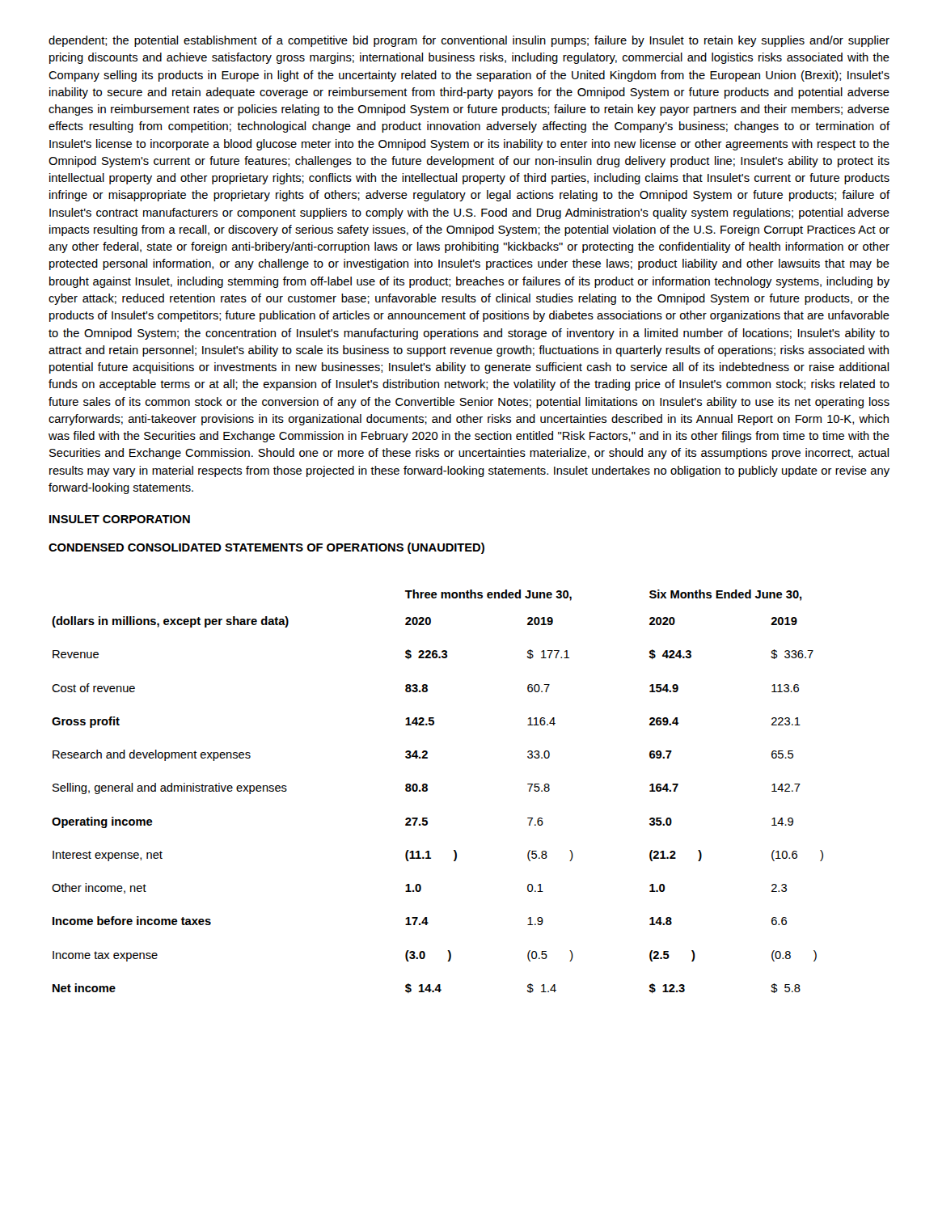dependent; the potential establishment of a competitive bid program for conventional insulin pumps; failure by Insulet to retain key supplies and/or supplier pricing discounts and achieve satisfactory gross margins; international business risks, including regulatory, commercial and logistics risks associated with the Company selling its products in Europe in light of the uncertainty related to the separation of the United Kingdom from the European Union (Brexit); Insulet's inability to secure and retain adequate coverage or reimbursement from third-party payors for the Omnipod System or future products and potential adverse changes in reimbursement rates or policies relating to the Omnipod System or future products; failure to retain key payor partners and their members; adverse effects resulting from competition; technological change and product innovation adversely affecting the Company's business; changes to or termination of Insulet's license to incorporate a blood glucose meter into the Omnipod System or its inability to enter into new license or other agreements with respect to the Omnipod System's current or future features; challenges to the future development of our non-insulin drug delivery product line; Insulet's ability to protect its intellectual property and other proprietary rights; conflicts with the intellectual property of third parties, including claims that Insulet's current or future products infringe or misappropriate the proprietary rights of others; adverse regulatory or legal actions relating to the Omnipod System or future products; failure of Insulet's contract manufacturers or component suppliers to comply with the U.S. Food and Drug Administration's quality system regulations; potential adverse impacts resulting from a recall, or discovery of serious safety issues, of the Omnipod System; the potential violation of the U.S. Foreign Corrupt Practices Act or any other federal, state or foreign anti-bribery/anti-corruption laws or laws prohibiting "kickbacks" or protecting the confidentiality of health information or other protected personal information, or any challenge to or investigation into Insulet's practices under these laws; product liability and other lawsuits that may be brought against Insulet, including stemming from off-label use of its product; breaches or failures of its product or information technology systems, including by cyber attack; reduced retention rates of our customer base; unfavorable results of clinical studies relating to the Omnipod System or future products, or the products of Insulet's competitors; future publication of articles or announcement of positions by diabetes associations or other organizations that are unfavorable to the Omnipod System; the concentration of Insulet's manufacturing operations and storage of inventory in a limited number of locations; Insulet's ability to attract and retain personnel; Insulet's ability to scale its business to support revenue growth; fluctuations in quarterly results of operations; risks associated with potential future acquisitions or investments in new businesses; Insulet's ability to generate sufficient cash to service all of its indebtedness or raise additional funds on acceptable terms or at all; the expansion of Insulet's distribution network; the volatility of the trading price of Insulet's common stock; risks related to future sales of its common stock or the conversion of any of the Convertible Senior Notes; potential limitations on Insulet's ability to use its net operating loss carryforwards; anti-takeover provisions in its organizational documents; and other risks and uncertainties described in its Annual Report on Form 10-K, which was filed with the Securities and Exchange Commission in February 2020 in the section entitled "Risk Factors," and in its other filings from time to time with the Securities and Exchange Commission. Should one or more of these risks or uncertainties materialize, or should any of its assumptions prove incorrect, actual results may vary in material respects from those projected in these forward-looking statements. Insulet undertakes no obligation to publicly update or revise any forward-looking statements.
INSULET CORPORATION
CONDENSED CONSOLIDATED STATEMENTS OF OPERATIONS (UNAUDITED)
| | Three months ended June 30, | Six Months Ended June 30, |
| --- | --- | --- |
| (dollars in millions, except per share data) | 2020 | 2019 | 2020 | 2019 |
| Revenue | $ 226.3 | $ 177.1 | $ 424.3 | $ 336.7 |
| Cost of revenue | 83.8 | 60.7 | 154.9 | 113.6 |
| Gross profit | 142.5 | 116.4 | 269.4 | 223.1 |
| Research and development expenses | 34.2 | 33.0 | 69.7 | 65.5 |
| Selling, general and administrative expenses | 80.8 | 75.8 | 164.7 | 142.7 |
| Operating income | 27.5 | 7.6 | 35.0 | 14.9 |
| Interest expense, net | (11.1 ) | (5.8 ) | (21.2 ) | (10.6 ) |
| Other income, net | 1.0 | 0.1 | 1.0 | 2.3 |
| Income before income taxes | 17.4 | 1.9 | 14.8 | 6.6 |
| Income tax expense | (3.0 ) | (0.5 ) | (2.5 ) | (0.8 ) |
| Net income | $ 14.4 | $ 1.4 | $ 12.3 | $ 5.8 |